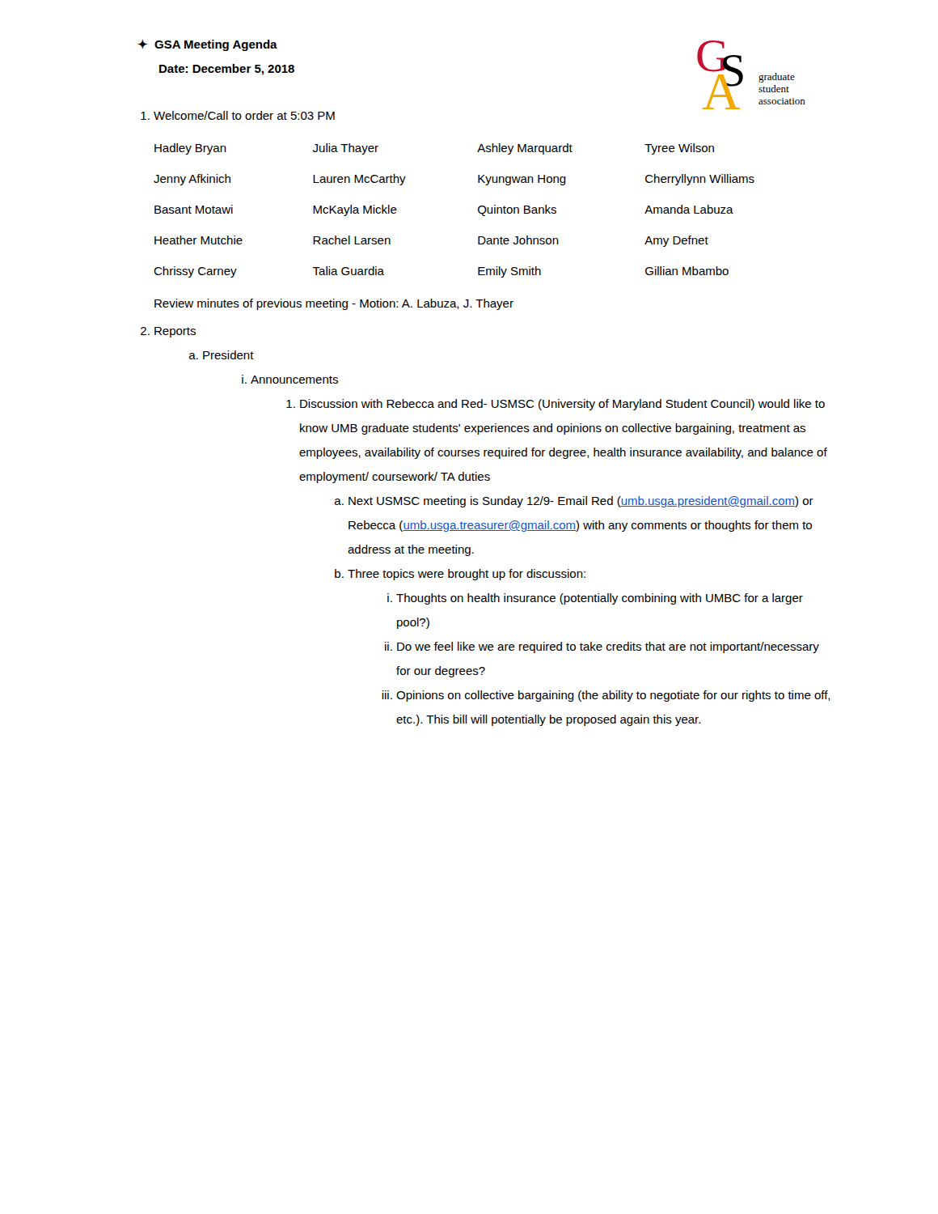GSA
graduate
student
association
✦GSA Meeting Agenda
Date: December 5, 2018
Welcome/Call to order at 5:03 PM
| Hadley Bryan | Julia Thayer | Ashley Marquardt | Tyree Wilson |
| Jenny Afkinich | Lauren McCarthy | Kyungwan Hong | Cherryllynn Williams |
| Basant Motawi | McKayla Mickle | Quinton Banks | Amanda Labuza |
| Heather Mutchie | Rachel Larsen | Dante Johnson | Amy Defnet |
| Chrissy Carney | Talia Guardia | Emily Smith | Gillian Mbambo |
Review minutes of previous meeting - Motion: A. Labuza, J. Thayer
Reports
President
Announcements
Discussion with Rebecca and Red- USMSC (University of Maryland Student Council) would like to know UMB graduate students' experiences and opinions on collective bargaining, treatment as employees, availability of courses required for degree, health insurance availability, and balance of employment/ coursework/ TA duties
Next USMSC meeting is Sunday 12/9- Email Red (umb.usga.president@gmail.com) or Rebecca (umb.usga.treasurer@gmail.com) with any comments or thoughts for them to address at the meeting.
Three topics were brought up for discussion:
Thoughts on health insurance (potentially combining with UMBC for a larger pool?)
Do we feel like we are required to take credits that are not important/necessary for our degrees?
Opinions on collective bargaining (the ability to negotiate for our rights to time off, etc.). This bill will potentially be proposed again this year.